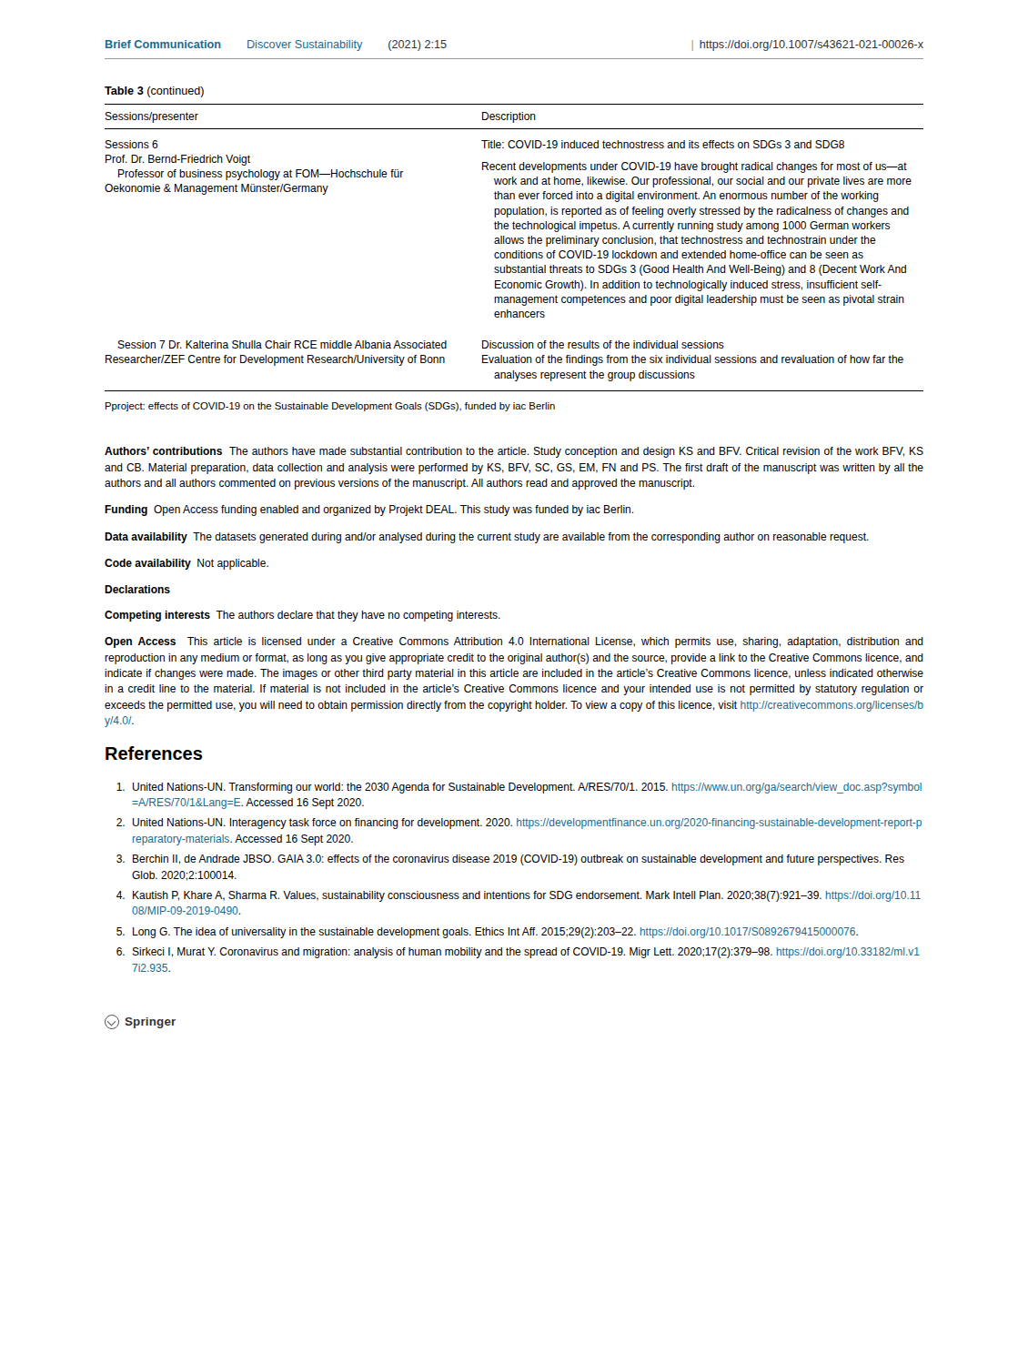Brief Communication Discover Sustainability (2021) 2:15 |https://doi.org/10.1007/s43621-021-00026-x
Table 3 (continued)
| Sessions/presenter | Description |
| --- | --- |
| Sessions 6 Prof. Dr. Bernd-Friedrich Voigt Professor of business psychology at FOM—Hochschule für Oekonomie & Management Münster/Germany | Title: COVID-19 induced technostress and its effects on SDGs 3 and SDG8 Recent developments under COVID-19 have brought radical changes for most of us—at work and at home, likewise. Our professional, our social and our private lives are more than ever forced into a digital environment. An enormous number of the working population, is reported as of feeling overly stressed by the radicalness of changes and the technological impetus. A currently running study among 1000 German workers allows the preliminary conclusion, that technostress and technostrain under the conditions of COVID-19 lockdown and extended home-office can be seen as substantial threats to SDGs 3 (Good Health And Well-Being) and 8 (Decent Work And Economic Growth). In addition to technologically induced stress, insufficient self-management competences and poor digital leadership must be seen as pivotal strain enhancers |
| Session 7 Dr. Kalterina Shulla Chair RCE middle Albania Associated Researcher/ZEF Centre for Development Research/University of Bonn | Discussion of the results of the individual sessions Evaluation of the findings from the six individual sessions and revaluation of how far the analyses represent the group discussions |
Pproject: effects of COVID-19 on the Sustainable Development Goals (SDGs), funded by iac Berlin
Authors’ contributions The authors have made substantial contribution to the article. Study conception and design KS and BFV. Critical revision of the work BFV, KS and CB. Material preparation, data collection and analysis were performed by KS, BFV, SC, GS, EM, FN and PS. The first draft of the manuscript was written by all the authors and all authors commented on previous versions of the manuscript. All authors read and approved the manuscript.
Funding Open Access funding enabled and organized by Projekt DEAL. This study was funded by iac Berlin.
Data availability The datasets generated during and/or analysed during the current study are available from the corresponding author on reasonable request.
Code availability Not applicable.
Declarations
Competing interests The authors declare that they have no competing interests.
Open Access This article is licensed under a Creative Commons Attribution 4.0 International License, which permits use, sharing, adaptation, distribution and reproduction in any medium or format, as long as you give appropriate credit to the original author(s) and the source, provide a link to the Creative Commons licence, and indicate if changes were made. The images or other third party material in this article are included in the article’s Creative Commons licence, unless indicated otherwise in a credit line to the material. If material is not included in the article’s Creative Commons licence and your intended use is not permitted by statutory regulation or exceeds the permitted use, you will need to obtain permission directly from the copyright holder. To view a copy of this licence, visit http://creativecommons.org/licenses/by/4.0/.
References
United Nations-UN. Transforming our world: the 2030 Agenda for Sustainable Development. A/RES/70/1. 2015. https://www.un.org/ga/search/view_doc.asp?symbol=A/RES/70/1&Lang=E. Accessed 16 Sept 2020.
United Nations-UN. Interagency task force on financing for development. 2020. https://developmentfinance.un.org/2020-financing-sustainable-development-report-preparatory-materials. Accessed 16 Sept 2020.
Berchin II, de Andrade JBSO. GAIA 3.0: effects of the coronavirus disease 2019 (COVID-19) outbreak on sustainable development and future perspectives. Res Glob. 2020;2:100014.
Kautish P, Khare A, Sharma R. Values, sustainability consciousness and intentions for SDG endorsement. Mark Intell Plan. 2020;38(7):921–39. https://doi.org/10.1108/MIP-09-2019-0490.
Long G. The idea of universality in the sustainable development goals. Ethics Int Aff. 2015;29(2):203–22. https://doi.org/10.1017/S0892679415000076.
Sirkeci I, Murat Y. Coronavirus and migration: analysis of human mobility and the spread of COVID-19. Migr Lett. 2020;17(2):379–98. https://doi.org/10.33182/ml.v17i2.935.
Springer